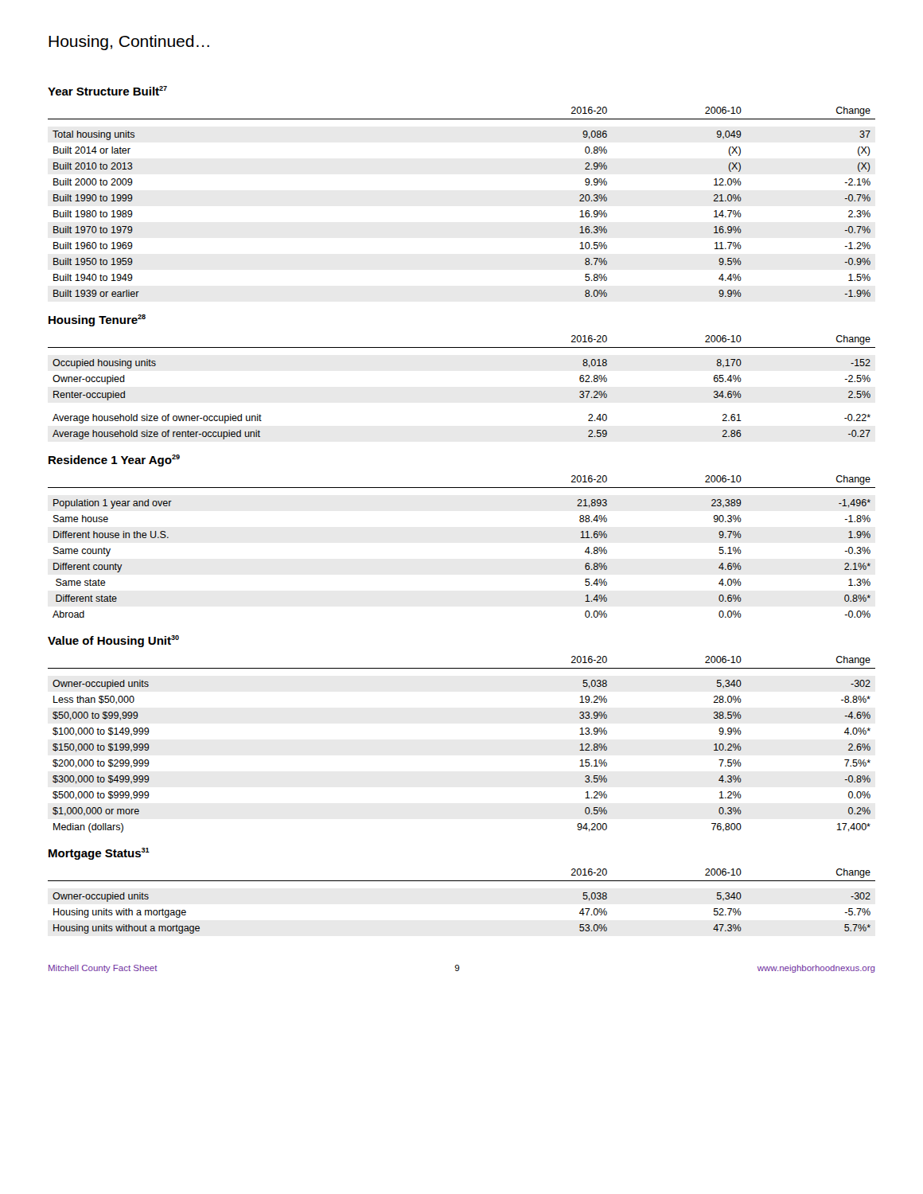Housing, Continued…
Year Structure Built 27
| | 2016-20 | 2006-10 | Change |
| --- | --- | --- | --- |
| Total housing units | 9,086 | 9,049 | 37 |
| Built 2014 or later | 0.8% | (X) | (X) |
| Built 2010 to 2013 | 2.9% | (X) | (X) |
| Built 2000 to 2009 | 9.9% | 12.0% | -2.1% |
| Built 1990 to 1999 | 20.3% | 21.0% | -0.7% |
| Built 1980 to 1989 | 16.9% | 14.7% | 2.3% |
| Built 1970 to 1979 | 16.3% | 16.9% | -0.7% |
| Built 1960 to 1969 | 10.5% | 11.7% | -1.2% |
| Built 1950 to 1959 | 8.7% | 9.5% | -0.9% |
| Built 1940 to 1949 | 5.8% | 4.4% | 1.5% |
| Built 1939 or earlier | 8.0% | 9.9% | -1.9% |
Housing Tenure 28
| | 2016-20 | 2006-10 | Change |
| --- | --- | --- | --- |
| Occupied housing units | 8,018 | 8,170 | -152 |
| Owner-occupied | 62.8% | 65.4% | -2.5% |
| Renter-occupied | 37.2% | 34.6% | 2.5% |
| Average household size of owner-occupied unit | 2.40 | 2.61 | -0.22* |
| Average household size of renter-occupied unit | 2.59 | 2.86 | -0.27 |
Residence 1 Year Ago 29
| | 2016-20 | 2006-10 | Change |
| --- | --- | --- | --- |
| Population 1 year and over | 21,893 | 23,389 | -1,496* |
| Same house | 88.4% | 90.3% | -1.8% |
| Different house in the U.S. | 11.6% | 9.7% | 1.9% |
| Same county | 4.8% | 5.1% | -0.3% |
| Different county | 6.8% | 4.6% | 2.1%* |
| Same state | 5.4% | 4.0% | 1.3% |
| Different state | 1.4% | 0.6% | 0.8%* |
| Abroad | 0.0% | 0.0% | -0.0% |
Value of Housing Unit 30
| | 2016-20 | 2006-10 | Change |
| --- | --- | --- | --- |
| Owner-occupied units | 5,038 | 5,340 | -302 |
| Less than $50,000 | 19.2% | 28.0% | -8.8%* |
| $50,000 to $99,999 | 33.9% | 38.5% | -4.6% |
| $100,000 to $149,999 | 13.9% | 9.9% | 4.0%* |
| $150,000 to $199,999 | 12.8% | 10.2% | 2.6% |
| $200,000 to $299,999 | 15.1% | 7.5% | 7.5%* |
| $300,000 to $499,999 | 3.5% | 4.3% | -0.8% |
| $500,000 to $999,999 | 1.2% | 1.2% | 0.0% |
| $1,000,000 or more | 0.5% | 0.3% | 0.2% |
| Median (dollars) | 94,200 | 76,800 | 17,400* |
Mortgage Status 31
| | 2016-20 | 2006-10 | Change |
| --- | --- | --- | --- |
| Owner-occupied units | 5,038 | 5,340 | -302 |
| Housing units with a mortgage | 47.0% | 52.7% | -5.7% |
| Housing units without a mortgage | 53.0% | 47.3% | 5.7%* |
Mitchell County Fact Sheet 9 www.neighborhoodnexus.org